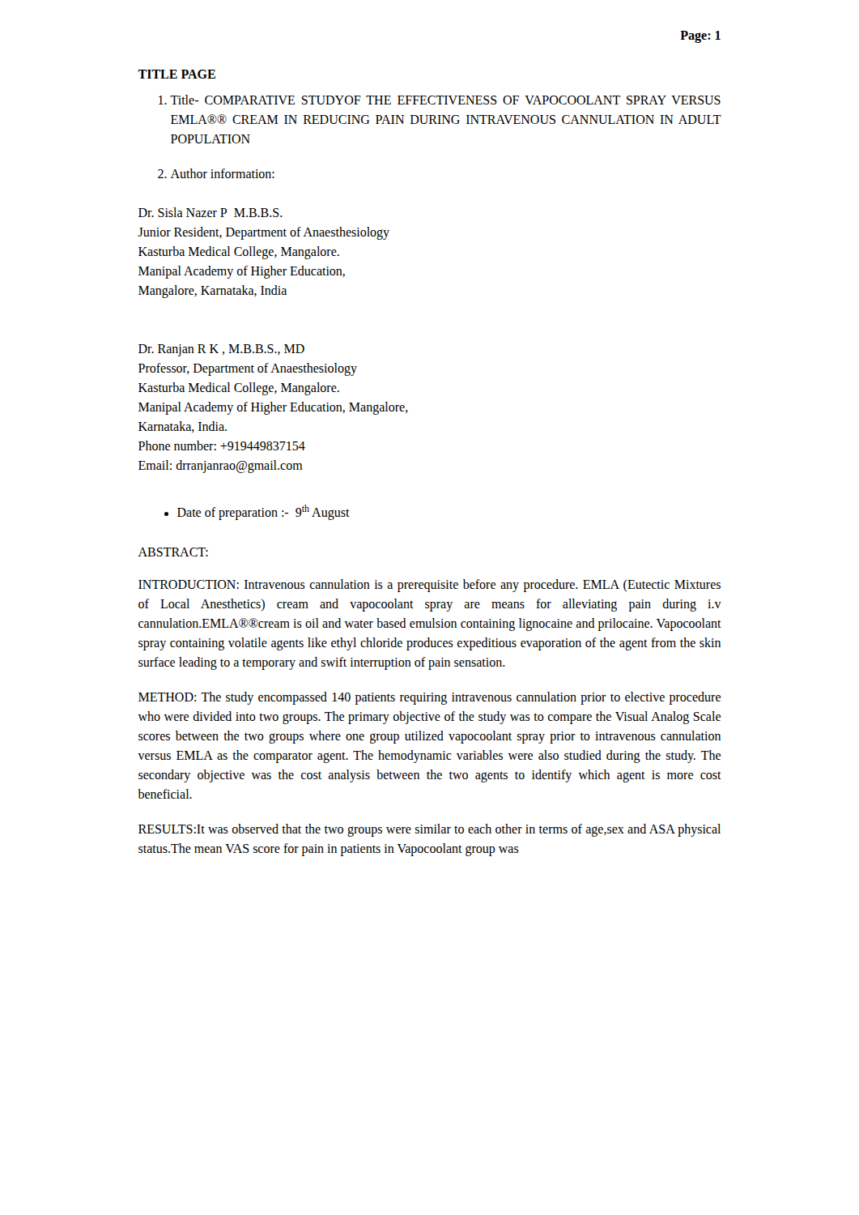Page: 1
Title Page
Title- COMPARATIVE STUDYOF THE EFFECTIVENESS OF VAPOCOOLANT SPRAY VERSUS EMLA®® CREAM IN REDUCING PAIN DURING INTRAVENOUS CANNULATION IN ADULT POPULATION
Author information:
Dr. Sisla Nazer P M.B.B.S.
Junior Resident, Department of Anaesthesiology
Kasturba Medical College, Mangalore.
Manipal Academy of Higher Education,
Mangalore, Karnataka, India
Dr. Ranjan R K , M.B.B.S., MD
Professor, Department of Anaesthesiology
Kasturba Medical College, Mangalore.
Manipal Academy of Higher Education, Mangalore,
Karnataka, India.
Phone number: +919449837154
Email: drranjanrao@gmail.com
Date of preparation :- 9th August
ABSTRACT:
INTRODUCTION: Intravenous cannulation is a prerequisite before any procedure. EMLA (Eutectic Mixtures of Local Anesthetics) cream and vapocoolant spray are means for alleviating pain during i.v cannulation.EMLA®®cream is oil and water based emulsion containing lignocaine and prilocaine. Vapocoolant spray containing volatile agents like ethyl chloride produces expeditious evaporation of the agent from the skin surface leading to a temporary and swift interruption of pain sensation.
METHOD: The study encompassed 140 patients requiring intravenous cannulation prior to elective procedure who were divided into two groups. The primary objective of the study was to compare the Visual Analog Scale scores between the two groups where one group utilized vapocoolant spray prior to intravenous cannulation versus EMLA as the comparator agent. The hemodynamic variables were also studied during the study. The secondary objective was the cost analysis between the two agents to identify which agent is more cost beneficial.
RESULTS: It was observed that the two groups were similar to each other in terms of age,sex and ASA physical status.The mean VAS score for pain in patients in Vapocoolant group was